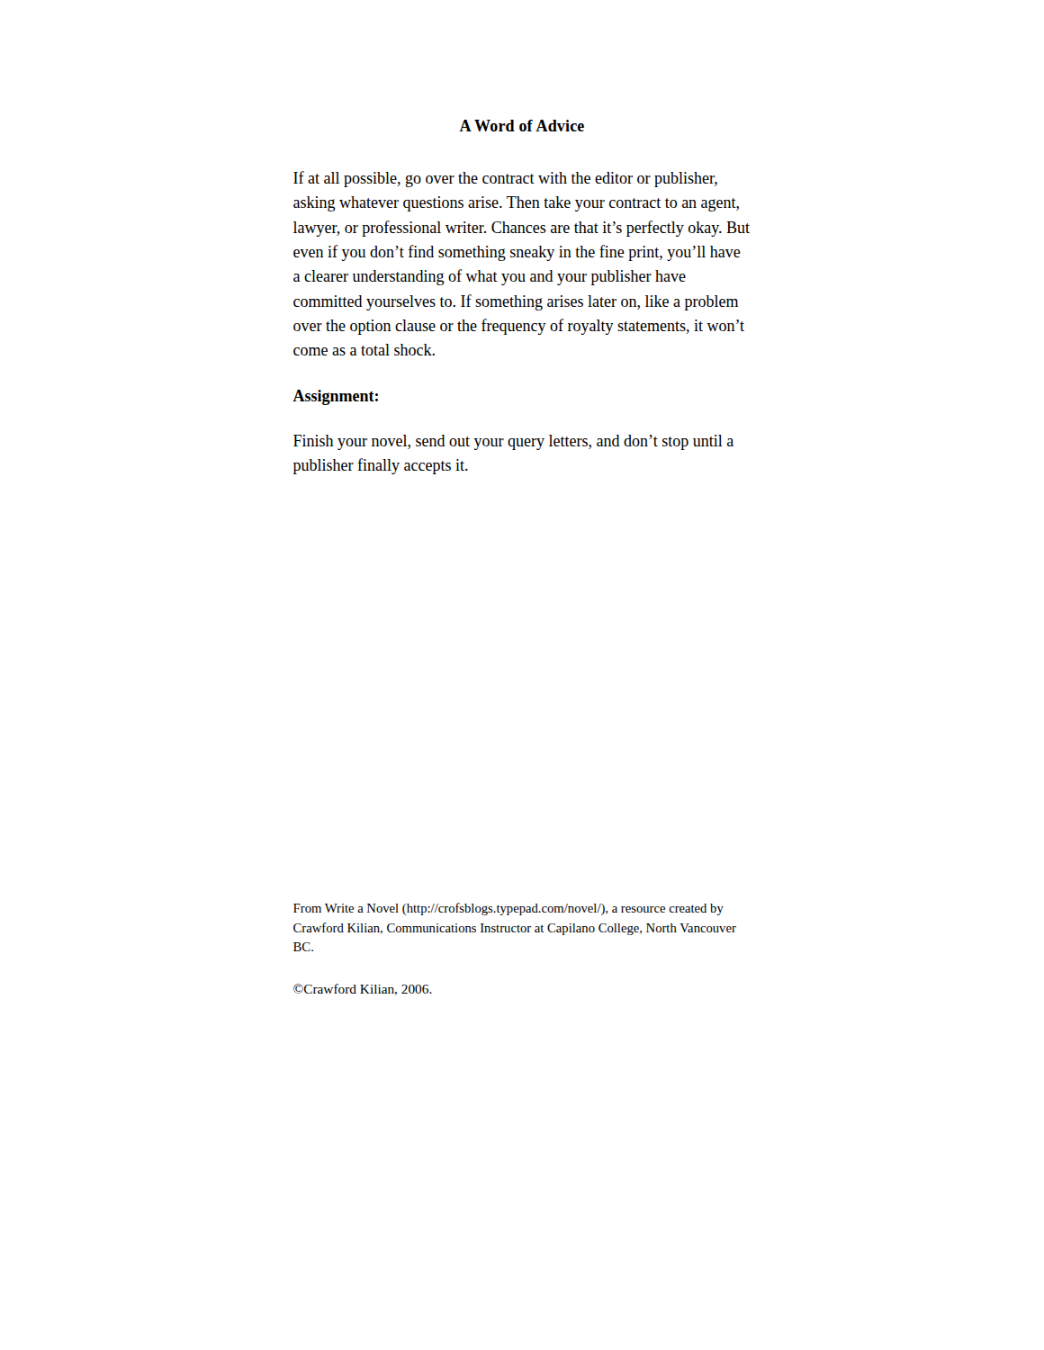A Word of Advice
If at all possible, go over the contract with the editor or publisher, asking whatever questions arise. Then take your contract to an agent, lawyer, or professional writer. Chances are that it’s perfectly okay. But even if you don’t find something sneaky in the fine print, you’ll have a clearer understanding of what you and your publisher have committed yourselves to. If something arises later on, like a problem over the option clause or the frequency of royalty statements, it won’t come as a total shock.
Assignment:
Finish your novel, send out your query letters, and don’t stop until a publisher finally accepts it.
From Write a Novel (http://crofsblogs.typepad.com/novel/), a resource created by Crawford Kilian, Communications Instructor at Capilano College, North Vancouver BC.
©Crawford Kilian, 2006.